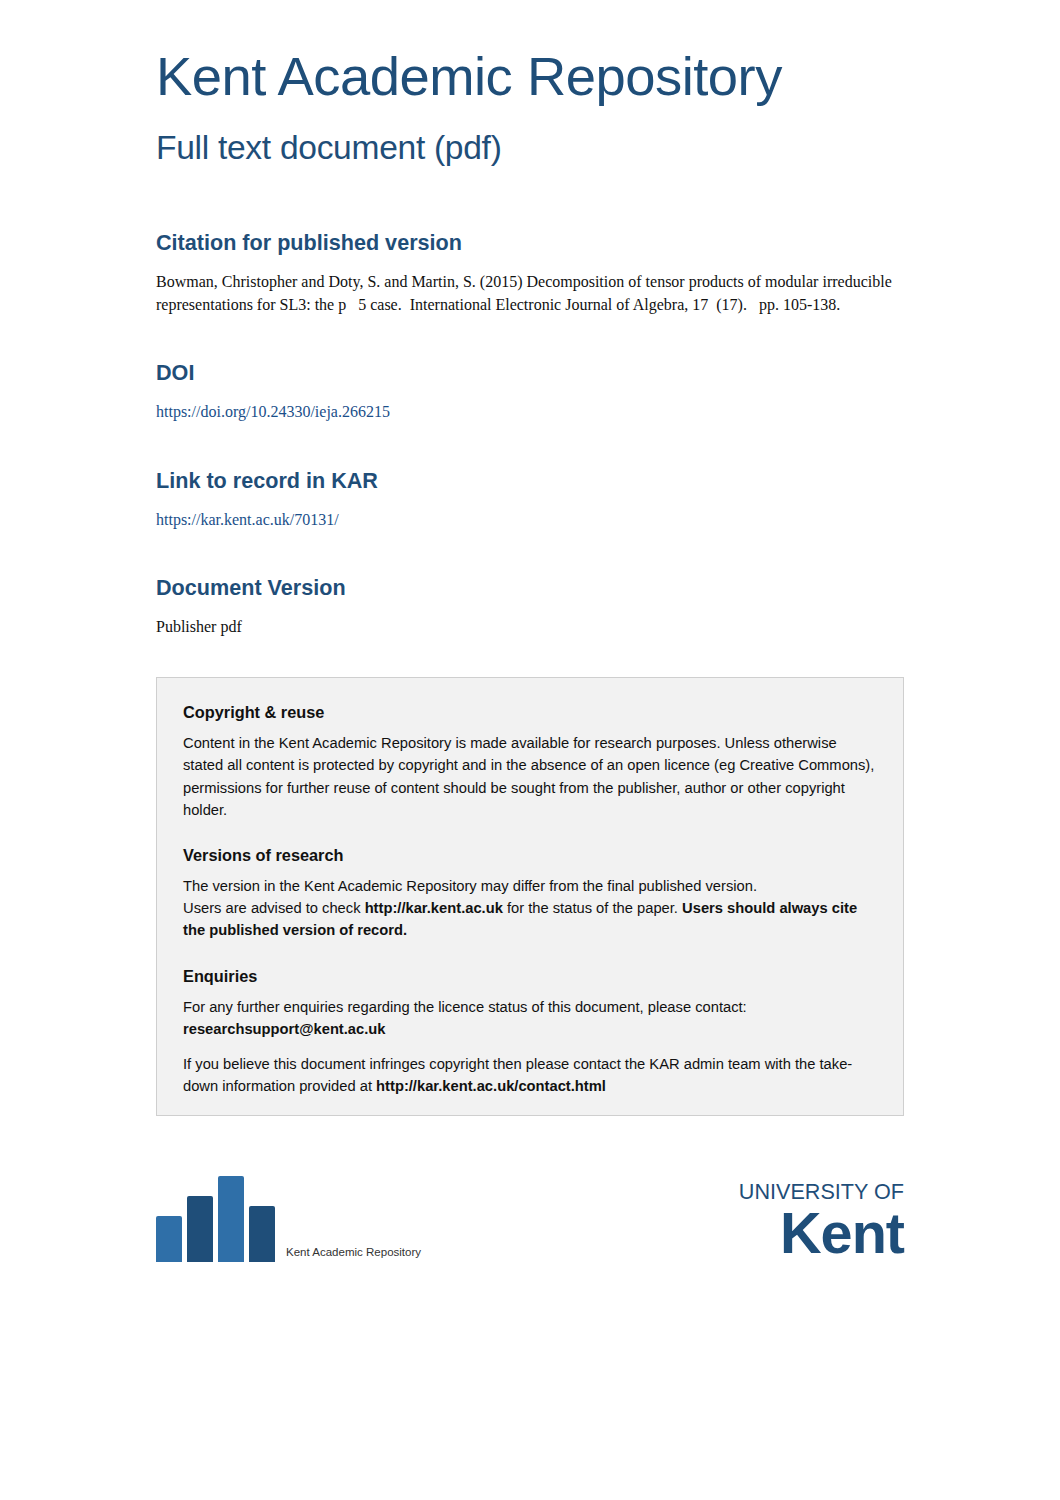Kent Academic Repository
Full text document (pdf)
Citation for published version
Bowman, Christopher and Doty, S. and Martin, S. (2015) Decomposition of tensor products of modular irreducible representations for SL3: the p 5 case. International Electronic Journal of Algebra, 17 (17). pp. 105-138.
DOI
https://doi.org/10.24330/ieja.266215
Link to record in KAR
https://kar.kent.ac.uk/70131/
Document Version
Publisher pdf
Copyright & reuse
Content in the Kent Academic Repository is made available for research purposes. Unless otherwise stated all content is protected by copyright and in the absence of an open licence (eg Creative Commons), permissions for further reuse of content should be sought from the publisher, author or other copyright holder.
Versions of research
The version in the Kent Academic Repository may differ from the final published version.
Users are advised to check http://kar.kent.ac.uk for the status of the paper. Users should always cite the published version of record.
Enquiries
For any further enquiries regarding the licence status of this document, please contact:
researchsupport@kent.ac.uk
If you believe this document infringes copyright then please contact the KAR admin team with the take-down information provided at http://kar.kent.ac.uk/contact.html
Kent Academic Repository
UNIVERSITY OF Kent